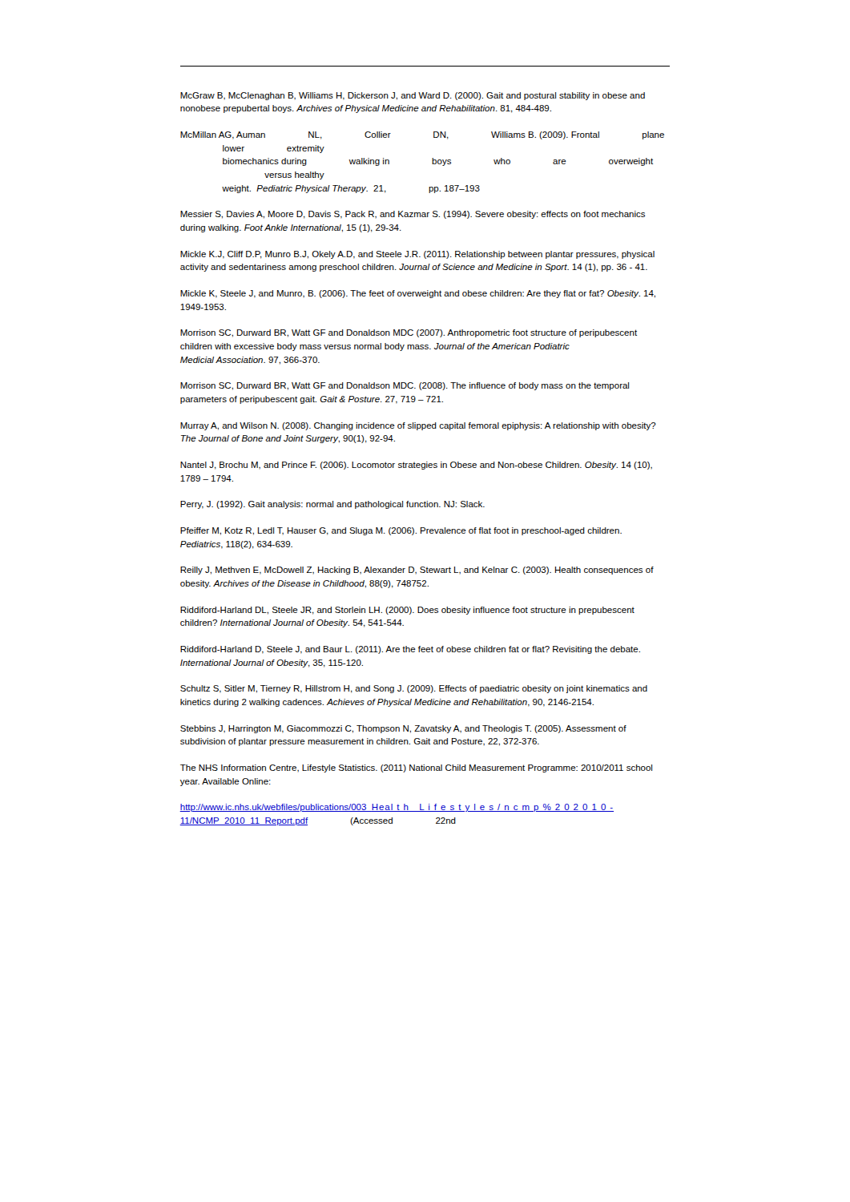McGraw B, McClenaghan B, Williams H, Dickerson J, and Ward D. (2000). Gait and postural stability in obese and nonobese prepubertal boys. Archives of Physical Medicine and Rehabilitation. 81, 484-489.
McMillan AG, Auman NL, Collier DN, Williams B. (2009). Frontal plane lower extremity
biomechanics during walking in boys who are overweight versus healthy
weight. Pediatric Physical Therapy. 21, pp. 187–193
Messier S, Davies A, Moore D, Davis S, Pack R, and Kazmar S. (1994). Severe obesity: effects on foot mechanics during walking. Foot Ankle International, 15 (1), 29-34.
Mickle K.J, Cliff D.P, Munro B.J, Okely A.D, and Steele J.R. (2011). Relationship between plantar pressures, physical activity and sedentariness among preschool children. Journal of Science and Medicine in Sport. 14 (1), pp. 36 - 41.
Mickle K, Steele J, and Munro, B. (2006). The feet of overweight and obese children: Are they flat or fat? Obesity. 14, 1949-1953.
Morrison SC, Durward BR, Watt GF and Donaldson MDC (2007). Anthropometric foot structure of peripubescent children with excessive body mass versus normal body mass. Journal of the American Podiatric
Medicial Association. 97, 366-370.
Morrison SC, Durward BR, Watt GF and Donaldson MDC. (2008). The influence of body mass on the temporal parameters of peripubescent gait. Gait & Posture. 27, 719 – 721.
Murray A, and Wilson N. (2008). Changing incidence of slipped capital femoral epiphysis: A relationship with obesity? The Journal of Bone and Joint Surgery, 90(1), 92-94.
Nantel J, Brochu M, and Prince F. (2006). Locomotor strategies in Obese and Non-obese Children. Obesity. 14 (10), 1789 – 1794.
Perry, J. (1992). Gait analysis: normal and pathological function. NJ: Slack.
Pfeiffer M, Kotz R, Ledl T, Hauser G, and Sluga M. (2006). Prevalence of flat foot in preschool-aged children.
Pediatrics, 118(2), 634-639.
Reilly J, Methven E, McDowell Z, Hacking B, Alexander D, Stewart L, and Kelnar C. (2003). Health consequences of obesity. Archives of the Disease in Childhood, 88(9), 748752.
Riddiford-Harland DL, Steele JR, and Storlein LH. (2000). Does obesity influence foot structure in prepubescent children? International Journal of Obesity. 54, 541-544.
Riddiford-Harland D, Steele J, and Baur L. (2011). Are the feet of obese children fat or flat? Revisiting the debate. International Journal of Obesity, 35, 115-120.
Schultz S, Sitler M, Tierney R, Hillstrom H, and Song J. (2009). Effects of paediatric obesity on joint kinematics and kinetics during 2 walking cadences. Achieves of Physical Medicine and Rehabilitation, 90, 2146-2154.
Stebbins J, Harrington M, Giacommozzi C, Thompson N, Zavatsky A, and Theologis T. (2005). Assessment of subdivision of plantar pressure measurement in children. Gait and Posture, 22, 372-376.
The NHS Information Centre, Lifestyle Statistics. (2011) National Child Measurement Programme: 2010/2011 school year. Available Online:
http://www.ic.nhs.uk/webfiles/publications/003_Heal t h L i f e s t y l e s / n c m p % 2 0 2 0 1 0 -
11/NCMP_2010_11_Report.pdf (Accessed 22nd